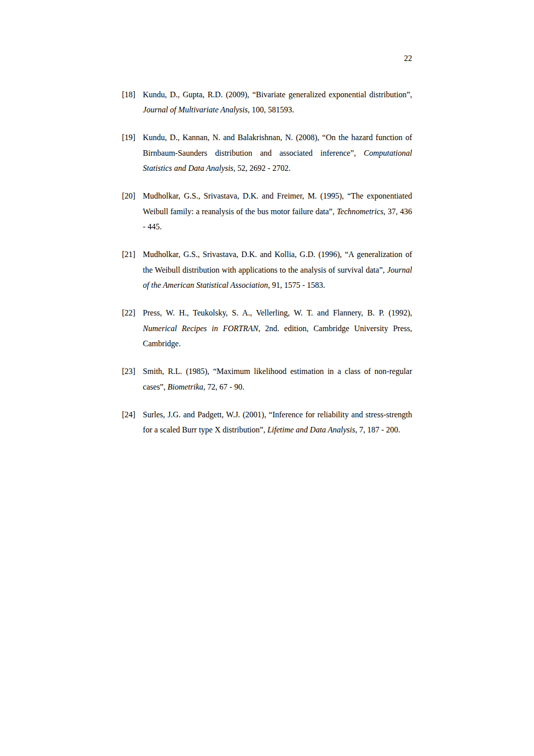22
[18] Kundu, D., Gupta, R.D. (2009), “Bivariate generalized exponential distribution”, Journal of Multivariate Analysis, 100, 581593.
[19] Kundu, D., Kannan, N. and Balakrishnan, N. (2008), “On the hazard function of Birnbaum-Saunders distribution and associated inference”, Computational Statistics and Data Analysis, 52, 2692 - 2702.
[20] Mudholkar, G.S., Srivastava, D.K. and Freimer, M. (1995), “The exponentiated Weibull family: a reanalysis of the bus motor failure data”, Technometrics, 37, 436 - 445.
[21] Mudholkar, G.S., Srivastava, D.K. and Kollia, G.D. (1996), “A generalization of the Weibull distribution with applications to the analysis of survival data”, Journal of the American Statistical Association, 91, 1575 - 1583.
[22] Press, W. H., Teukolsky, S. A., Vellerling, W. T. and Flannery, B. P. (1992), Numerical Recipes in FORTRAN, 2nd. edition, Cambridge University Press, Cambridge.
[23] Smith, R.L. (1985), “Maximum likelihood estimation in a class of non-regular cases”, Biometrika, 72, 67 - 90.
[24] Surles, J.G. and Padgett, W.J. (2001), “Inference for reliability and stress-strength for a scaled Burr type X distribution”, Lifetime and Data Analysis, 7, 187 - 200.